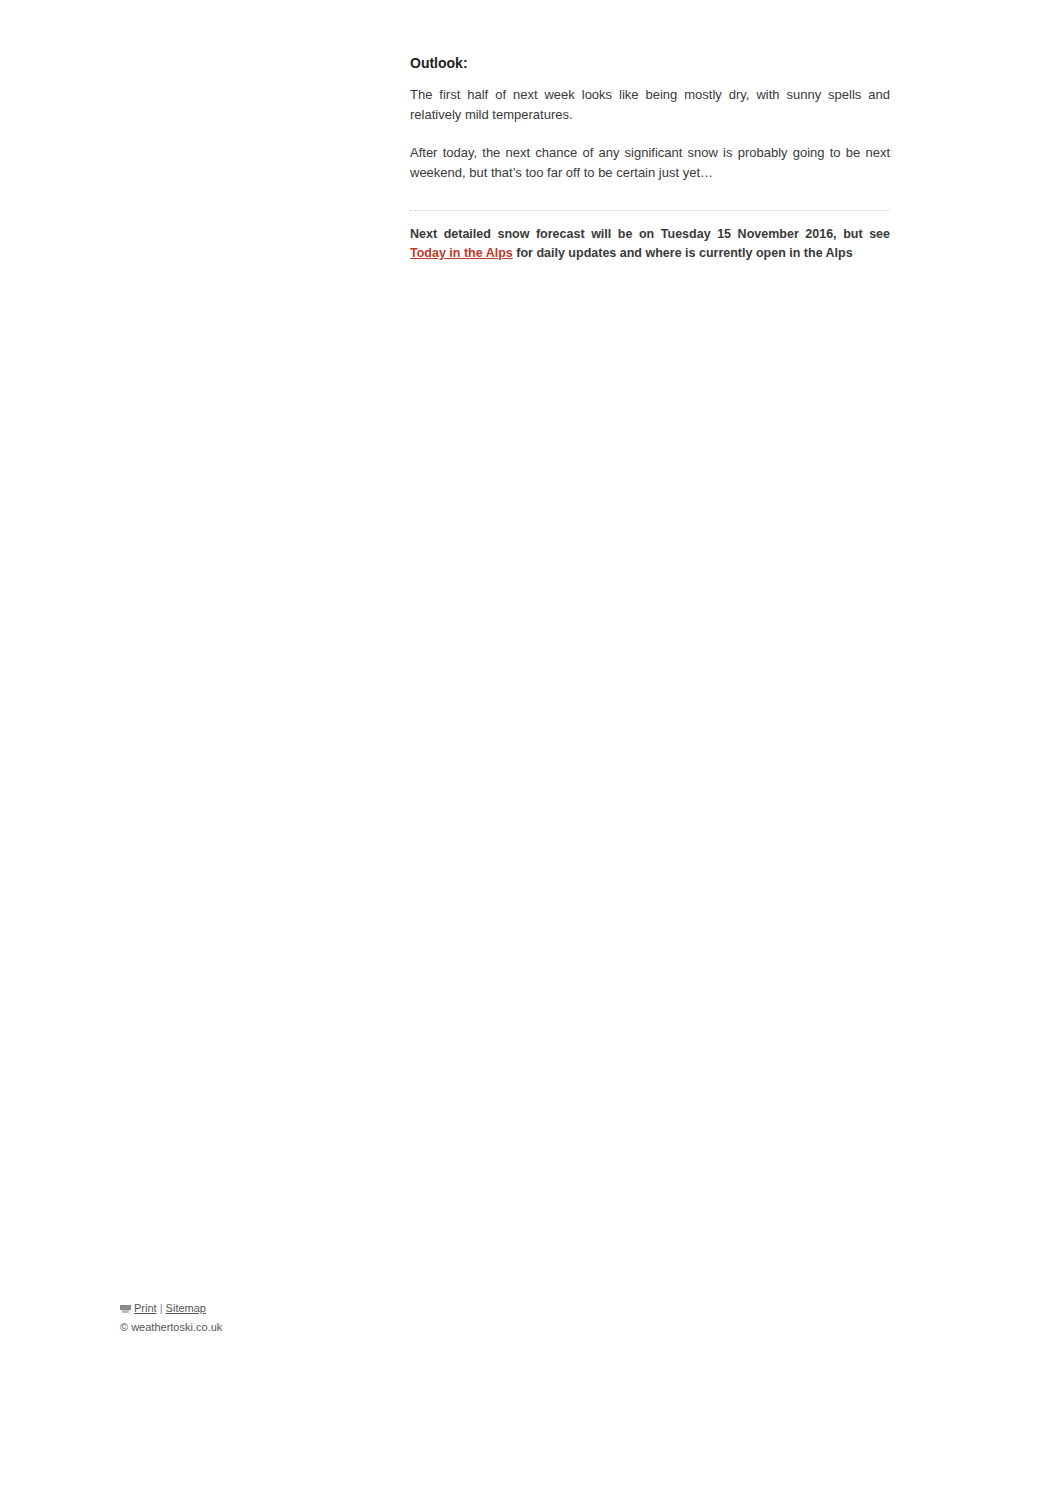Outlook:
The first half of next week looks like being mostly dry, with sunny spells and relatively mild temperatures.
After today, the next chance of any significant snow is probably going to be next weekend, but that’s too far off to be certain just yet…
Next detailed snow forecast will be on Tuesday 15 November 2016, but see Today in the Alps for daily updates and where is currently open in the Alps
Print | Sitemap © weathertoski.co.uk